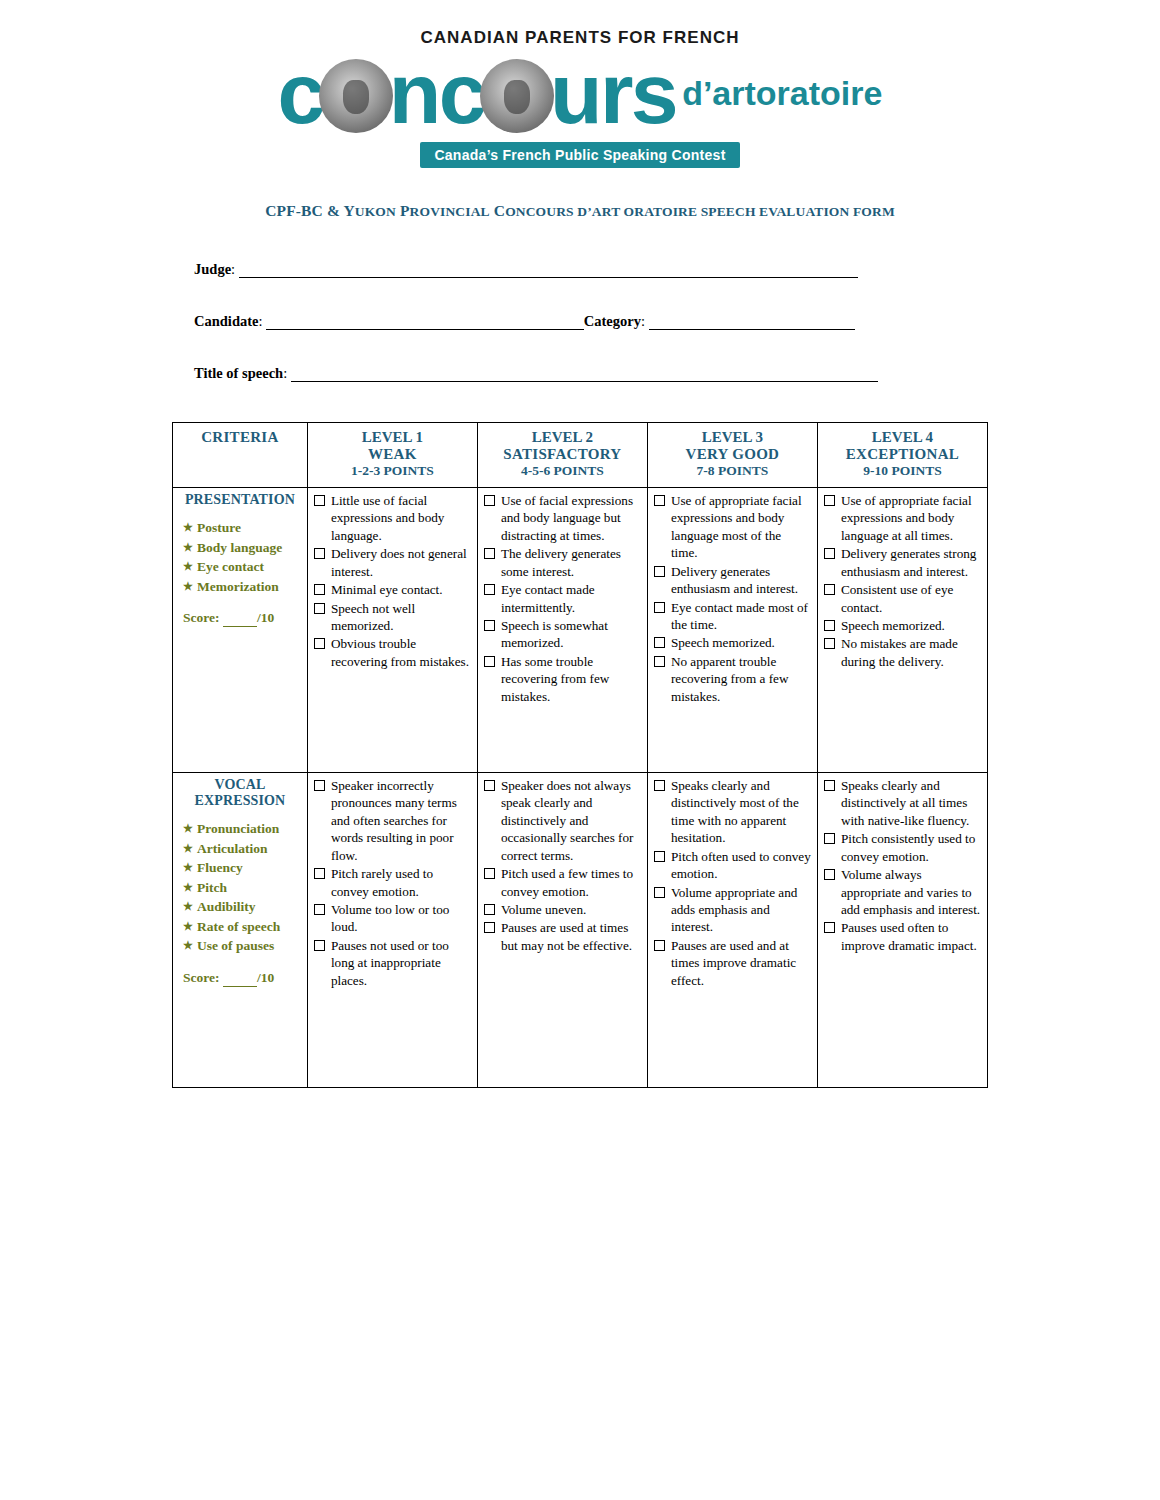CANADIAN PARENTS FOR FRENCH
c nc urs d’art oratoire
Canada’s French Public Speaking Contest
CPF-BC & YUKON PROVINCIAL CONCOURS D’ART ORATOIRE SPEECH EVALUATION FORM
Judge:
Candidate: Category:
Title of speech:
| CRITERIA | LEVEL 1 WEAK 1-2-3 POINTS | LEVEL 2 SATISFACTORY 4-5-6 POINTS | LEVEL 3 VERY GOOD 7-8 POINTS | LEVEL 4 EXCEPTIONAL 9-10 POINTS |
| --- | --- | --- | --- | --- |
| PRESENTATION Posture Body language Eye contact Memorization Score: /10 | Little use of facial expressions and body language. Delivery does not general interest. Minimal eye contact. Speech not well memorized. Obvious trouble recovering from mistakes. | Use of facial expressions and body language but distracting at times. The delivery generates some interest. Eye contact made intermittently. Speech is somewhat memorized. Has some trouble recovering from few mistakes. | Use of appropriate facial expressions and body language most of the time. Delivery generates enthusiasm and interest. Eye contact made most of the time. Speech memorized. No apparent trouble recovering from a few mistakes. | Use of appropriate facial expressions and body language at all times. Delivery generates strong enthusiasm and interest. Consistent use of eye contact. Speech memorized. No mistakes are made during the delivery. |
| VOCAL EXPRESSION Pronunciation Articulation Fluency Pitch Audibility Rate of speech Use of pauses Score: /10 | Speaker incorrectly pronounces many terms and often searches for words resulting in poor flow. Pitch rarely used to convey emotion. Volume too low or too loud. Pauses not used or too long at inappropriate places. | Speaker does not always speak clearly and distinctively and occasionally searches for correct terms. Pitch used a few times to convey emotion. Volume uneven. Pauses are used at times but may not be effective. | Speaks clearly and distinctively most of the time with no apparent hesitation. Pitch often used to convey emotion. Volume appropriate and adds emphasis and interest. Pauses are used and at times improve dramatic effect. | Speaks clearly and distinctively at all times with native-like fluency. Pitch consistently used to convey emotion. Volume always appropriate and varies to add emphasis and interest. Pauses used often to improve dramatic impact. |